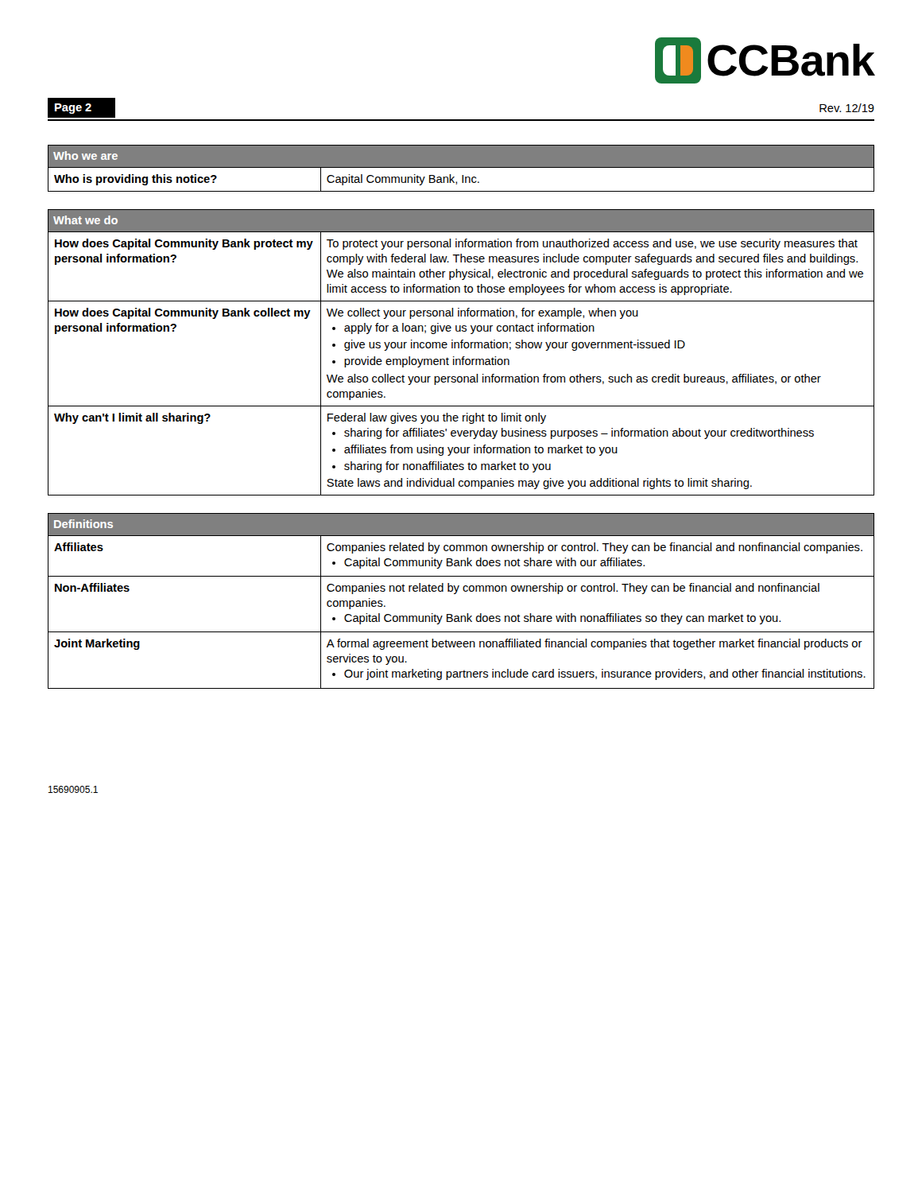CCBank
Page 2 Rev. 12/19
| Who we are |
| --- |
| Who is providing this notice? | Capital Community Bank, Inc. |
| What we do |
| --- |
| How does Capital Community Bank protect my personal information? | To protect your personal information from unauthorized access and use, we use security measures that comply with federal law. These measures include computer safeguards and secured files and buildings. We also maintain other physical, electronic and procedural safeguards to protect this information and we limit access to information to those employees for whom access is appropriate. |
| How does Capital Community Bank collect my personal information? | We collect your personal information, for example, when you apply for a loan; give us your contact information give us your income information; show your government-issued ID provide employment information We also collect your personal information from others, such as credit bureaus, affiliates, or other companies. |
| Why can't I limit all sharing? | Federal law gives you the right to limit only sharing for affiliates' everyday business purposes – information about your creditworthiness affiliates from using your information to market to you sharing for nonaffiliates to market to you State laws and individual companies may give you additional rights to limit sharing. |
| Definitions |
| --- |
| Affiliates | Companies related by common ownership or control. They can be financial and nonfinancial companies. Capital Community Bank does not share with our affiliates. |
| Non-Affiliates | Companies not related by common ownership or control. They can be financial and nonfinancial companies. Capital Community Bank does not share with nonaffiliates so they can market to you. |
| Joint Marketing | A formal agreement between nonaffiliated financial companies that together market financial products or services to you. Our joint marketing partners include card issuers, insurance providers, and other financial institutions. |
15690905.1